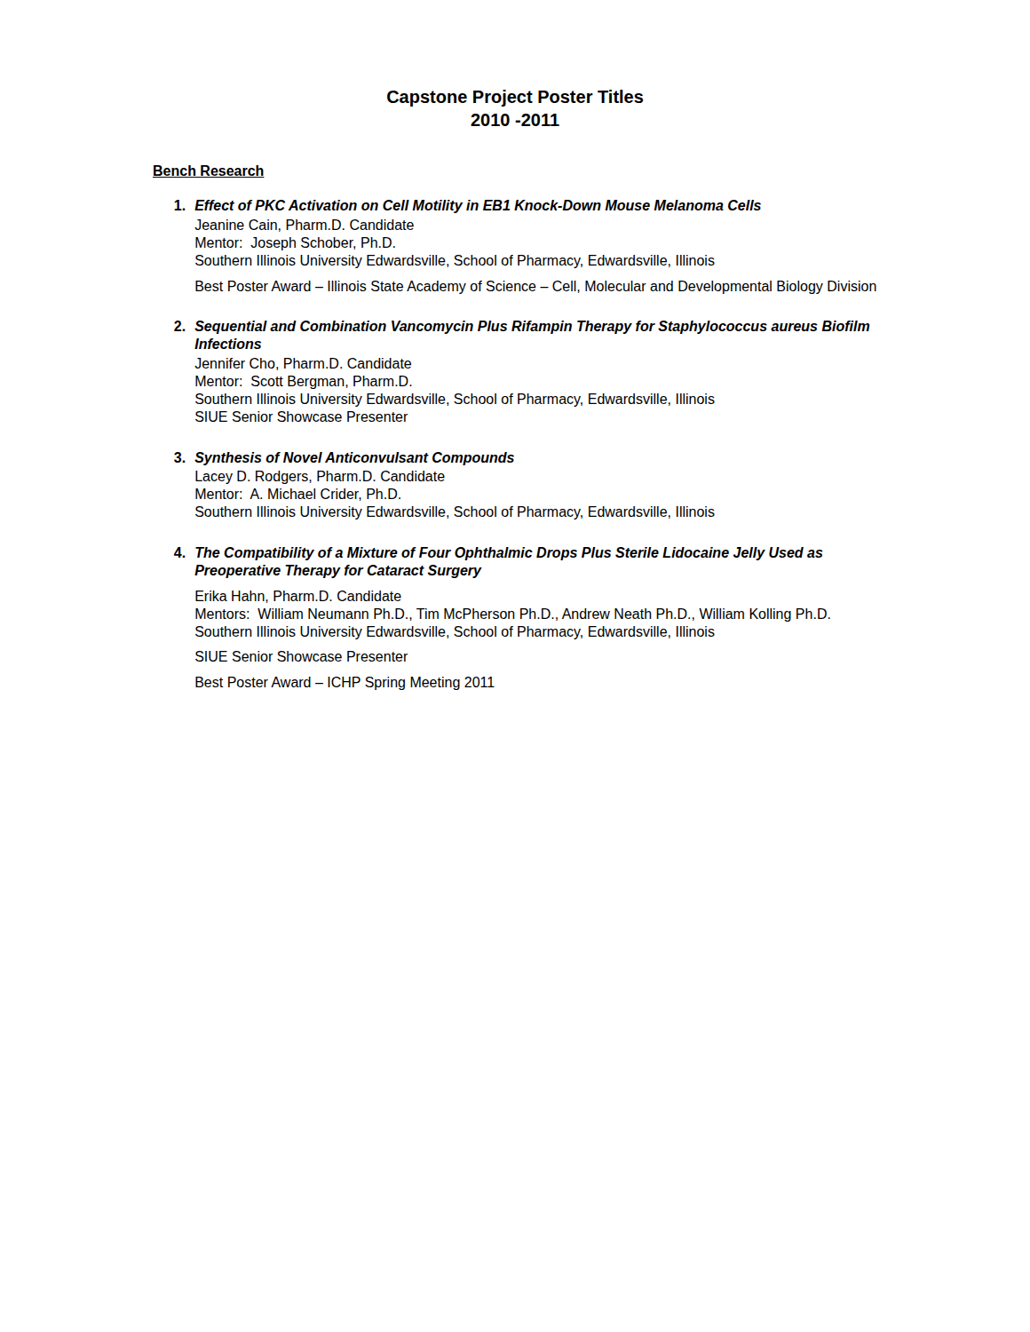Capstone Project Poster Titles2010 -2011
Bench Research
Effect of PKC Activation on Cell Motility in EB1 Knock-Down Mouse Melanoma Cells Jeanine Cain, Pharm.D. Candidate Mentor: Joseph Schober, Ph.D. Southern Illinois University Edwardsville, School of Pharmacy, Edwardsville, Illinois Best Poster Award – Illinois State Academy of Science – Cell, Molecular and Developmental Biology Division
Sequential and Combination Vancomycin Plus Rifampin Therapy for Staphylococcus aureus Biofilm Infections Jennifer Cho, Pharm.D. Candidate Mentor: Scott Bergman, Pharm.D. Southern Illinois University Edwardsville, School of Pharmacy, Edwardsville, Illinois SIUE Senior Showcase Presenter
Synthesis of Novel Anticonvulsant Compounds Lacey D. Rodgers, Pharm.D. Candidate Mentor: A. Michael Crider, Ph.D. Southern Illinois University Edwardsville, School of Pharmacy, Edwardsville, Illinois
The Compatibility of a Mixture of Four Ophthalmic Drops Plus Sterile Lidocaine Jelly Used as Preoperative Therapy for Cataract Surgery Erika Hahn, Pharm.D. Candidate Mentors: William Neumann Ph.D., Tim McPherson Ph.D., Andrew Neath Ph.D., William Kolling Ph.D. Southern Illinois University Edwardsville, School of Pharmacy, Edwardsville, Illinois SIUE Senior Showcase Presenter Best Poster Award – ICHP Spring Meeting 2011